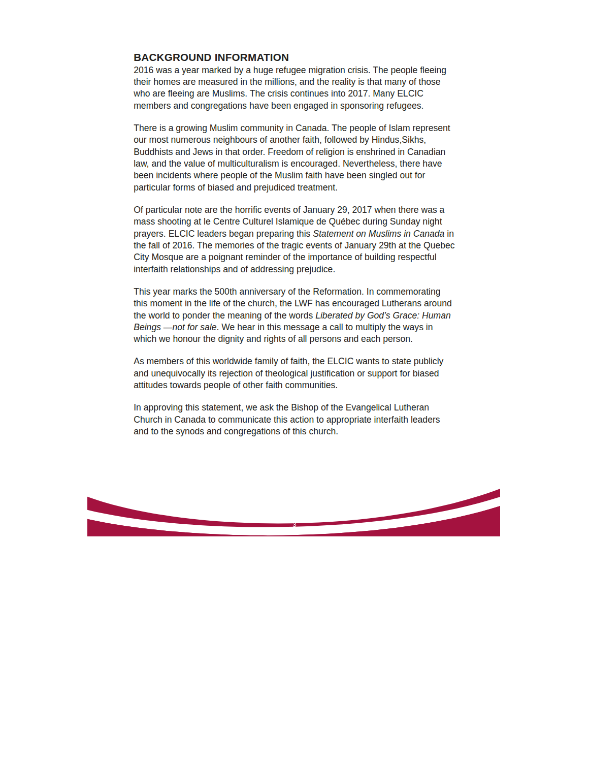Background Information
2016 was a year marked by a huge refugee migration crisis. The people fleeing their homes are measured in the millions, and the reality is that many of those who are fleeing are Muslims. The crisis continues into 2017. Many ELCIC members and congregations have been engaged in sponsoring refugees.
There is a growing Muslim community in Canada. The people of Islam represent our most numerous neighbours of another faith, followed by Hindus,Sikhs, Buddhists and Jews in that order. Freedom of religion is enshrined in Canadian law, and the value of multiculturalism is encouraged. Nevertheless, there have been incidents where people of the Muslim faith have been singled out for particular forms of biased and prejudiced treatment.
Of particular note are the horrific events of January 29, 2017 when there was a mass shooting at le Centre Culturel Islamique de Québec during Sunday night prayers. ELCIC leaders began preparing this Statement on Muslims in Canada in the fall of 2016. The memories of the tragic events of January 29th at the Quebec City Mosque are a poignant reminder of the importance of building respectful interfaith relationships and of addressing prejudice.
This year marks the 500th anniversary of the Reformation. In commemorating this moment in the life of the church, the LWF has encouraged Lutherans around the world to ponder the meaning of the words Liberated by God’s Grace: Human Beings —not for sale. We hear in this message a call to multiply the ways in which we honour the dignity and rights of all persons and each person.
As members of this worldwide family of faith, the ELCIC wants to state publicly and unequivocally its rejection of theological justification or support for biased attitudes towards people of other faith communities.
In approving this statement, we ask the Bishop of the Evangelical Lutheran Church in Canada to communicate this action to appropriate interfaith leaders and to the synods and congregations of this church.
3